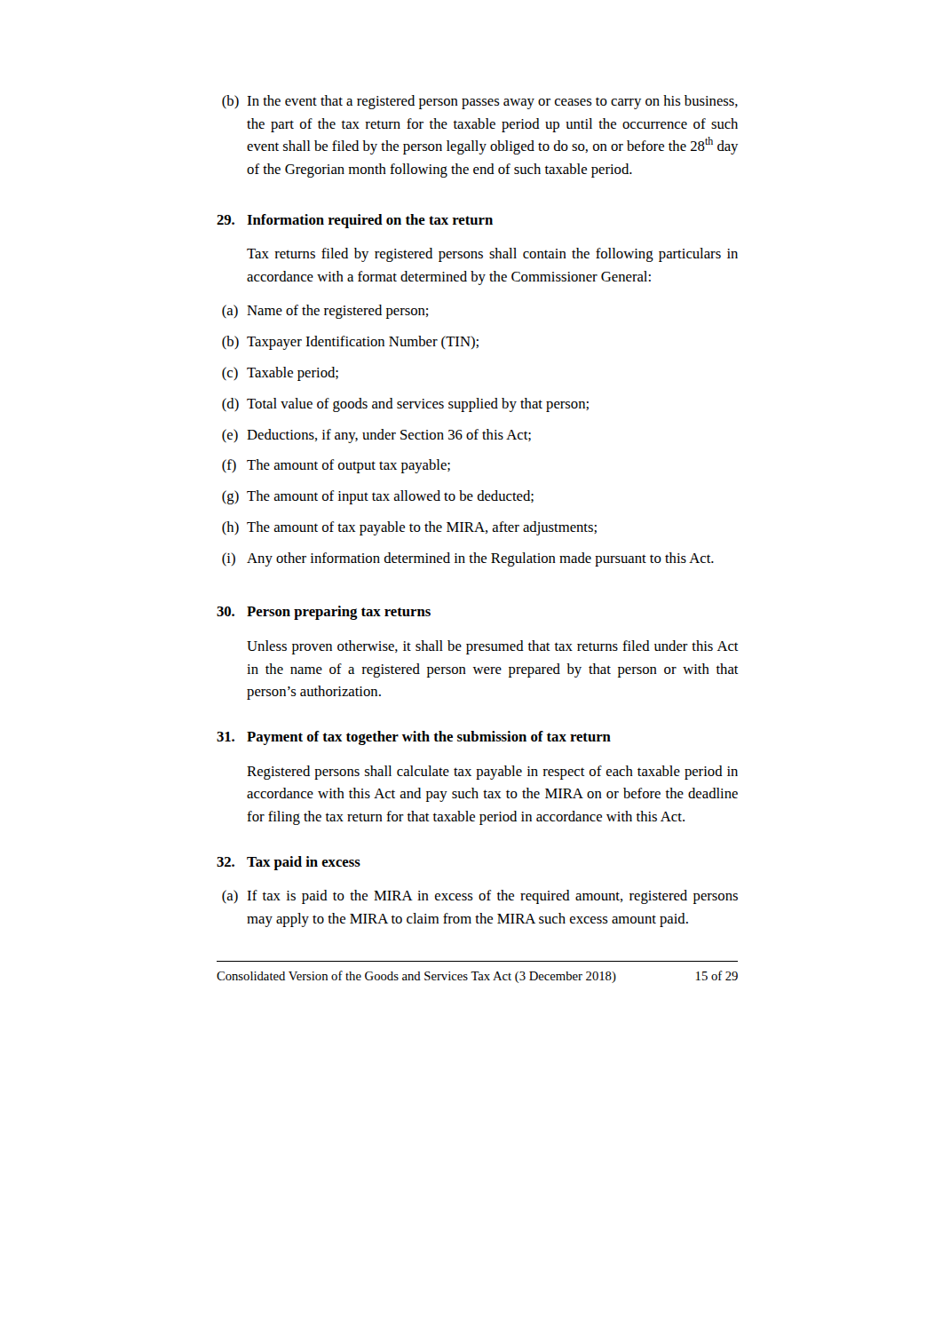(b)
In the event that a registered person passes away or ceases to carry on his business, the part of the tax return for the taxable period up until the occurrence of such event shall be filed by the person legally obliged to do so, on or before the 28th day of the Gregorian month following the end of such taxable period.
29. Information required on the tax return
Tax returns filed by registered persons shall contain the following particulars in accordance with a format determined by the Commissioner General:
(a)
Name of the registered person;
(b)
Taxpayer Identification Number (TIN);
(c)
Taxable period;
(d)
Total value of goods and services supplied by that person;
(e)
Deductions, if any, under Section 36 of this Act;
(f)
The amount of output tax payable;
(g)
The amount of input tax allowed to be deducted;
(h)
The amount of tax payable to the MIRA, after adjustments;
(i)
Any other information determined in the Regulation made pursuant to this Act.
30. Person preparing tax returns
Unless proven otherwise, it shall be presumed that tax returns filed under this Act in the name of a registered person were prepared by that person or with that person’s authorization.
31. Payment of tax together with the submission of tax return
Registered persons shall calculate tax payable in respect of each taxable period in accordance with this Act and pay such tax to the MIRA on or before the deadline for filing the tax return for that taxable period in accordance with this Act.
32. Tax paid in excess
(a)
If tax is paid to the MIRA in excess of the required amount, registered persons may apply to the MIRA to claim from the MIRA such excess amount paid.
Consolidated Version of the Goods and Services Tax Act (3 December 2018)
15 of 29